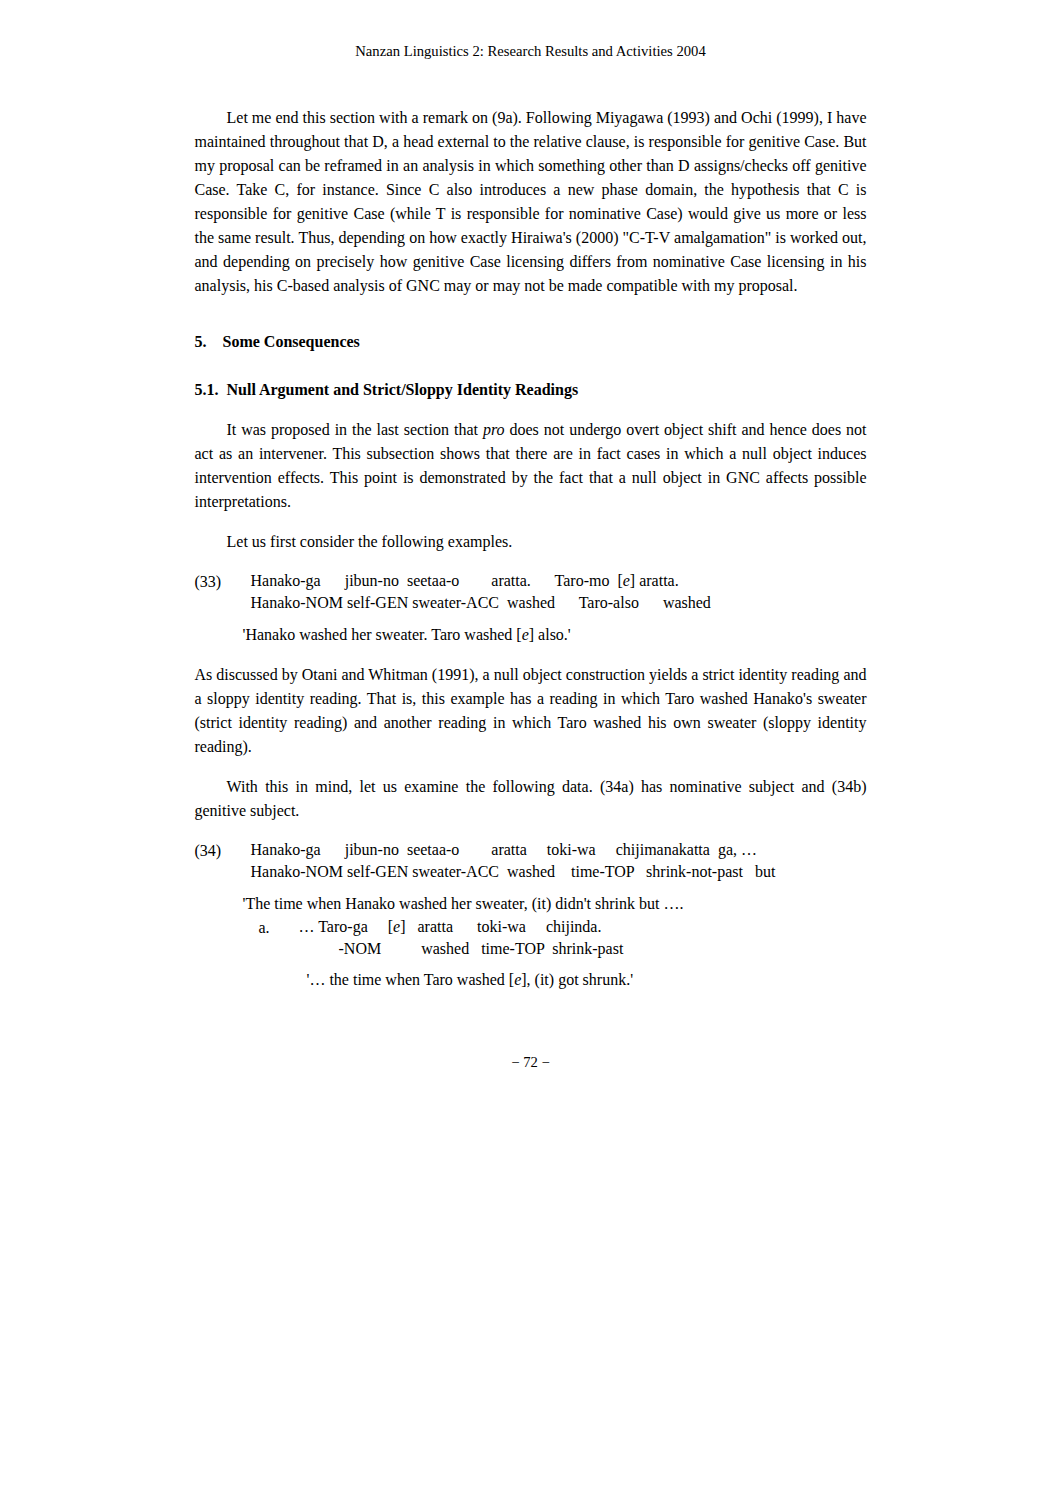Nanzan Linguistics 2: Research Results and Activities 2004
Let me end this section with a remark on (9a). Following Miyagawa (1993) and Ochi (1999), I have maintained throughout that D, a head external to the relative clause, is responsible for genitive Case. But my proposal can be reframed in an analysis in which something other than D assigns/checks off genitive Case. Take C, for instance. Since C also introduces a new phase domain, the hypothesis that C is responsible for genitive Case (while T is responsible for nominative Case) would give us more or less the same result. Thus, depending on how exactly Hiraiwa's (2000) "C-T-V amalgamation" is worked out, and depending on precisely how genitive Case licensing differs from nominative Case licensing in his analysis, his C-based analysis of GNC may or may not be made compatible with my proposal.
5. Some Consequences
5.1. Null Argument and Strict/Sloppy Identity Readings
It was proposed in the last section that pro does not undergo overt object shift and hence does not act as an intervener. This subsection shows that there are in fact cases in which a null object induces intervention effects. This point is demonstrated by the fact that a null object in GNC affects possible interpretations.
Let us first consider the following examples.
(33)
Hanako-ga      jibun-no  seetaa-o        aratta.      Taro-mo  [e] aratta.
Hanako-NOM self-GEN sweater-ACC  washed      Taro-also      washed
'Hanako washed her sweater. Taro washed [e] also.'
As discussed by Otani and Whitman (1991), a null object construction yields a strict identity reading and a sloppy identity reading. That is, this example has a reading in which Taro washed Hanako's sweater (strict identity reading) and another reading in which Taro washed his own sweater (sloppy identity reading).
With this in mind, let us examine the following data. (34a) has nominative subject and (34b) genitive subject.
(34)
Hanako-ga      jibun-no  seetaa-o        aratta     toki-wa     chijimanakatta  ga, …
Hanako-NOM self-GEN sweater-ACC  washed    time-TOP   shrink-not-past   but
'The time when Hanako washed her sweater, (it) didn't shrink but ….
a.
… Taro-ga     [e]   aratta      toki-wa     chijinda.
          -NOM          washed   time-TOP  shrink-past
'… the time when Taro washed [e], (it) got shrunk.'
− 72 −